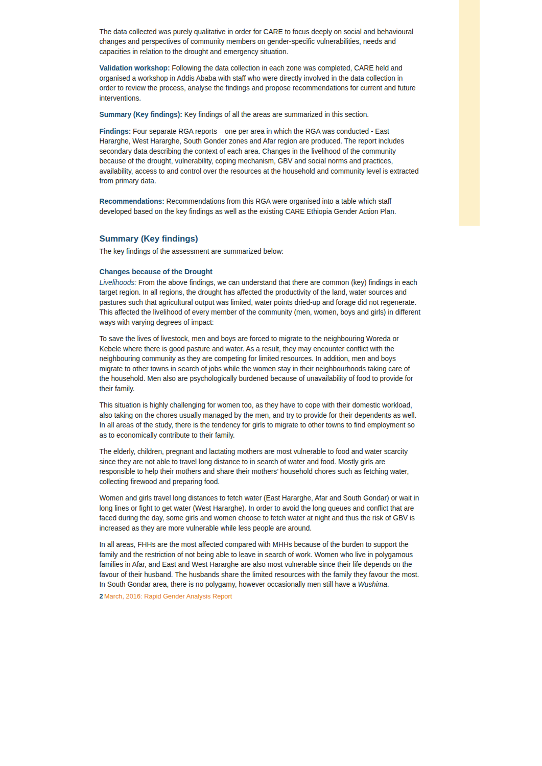The data collected was purely qualitative in order for CARE to focus deeply on social and behavioural changes and perspectives of community members on gender-specific vulnerabilities, needs and capacities in relation to the drought and emergency situation.
Validation workshop: Following the data collection in each zone was completed, CARE held and organised a workshop in Addis Ababa with staff who were directly involved in the data collection in order to review the process, analyse the findings and propose recommendations for current and future interventions.
Summary (Key findings): Key findings of all the areas are summarized in this section.
Findings: Four separate RGA reports – one per area in which the RGA was conducted - East Hararghe, West Hararghe, South Gonder zones and Afar region are produced. The report includes secondary data describing the context of each area. Changes in the livelihood of the community because of the drought, vulnerability, coping mechanism, GBV and social norms and practices, availability, access to and control over the resources at the household and community level is extracted from primary data.
Recommendations: Recommendations from this RGA were organised into a table which staff developed based on the key findings as well as the existing CARE Ethiopia Gender Action Plan.
Summary (Key findings)
The key findings of the assessment are summarized below:
Changes because of the Drought
Livelihoods: From the above findings, we can understand that there are common (key) findings in each target region. In all regions, the drought has affected the productivity of the land, water sources and pastures such that agricultural output was limited, water points dried-up and forage did not regenerate. This affected the livelihood of every member of the community (men, women, boys and girls) in different ways with varying degrees of impact:
To save the lives of livestock, men and boys are forced to migrate to the neighbouring Woreda or Kebele where there is good pasture and water. As a result, they may encounter conflict with the neighbouring community as they are competing for limited resources. In addition, men and boys migrate to other towns in search of jobs while the women stay in their neighbourhoods taking care of the household. Men also are psychologically burdened because of unavailability of food to provide for their family.
This situation is highly challenging for women too, as they have to cope with their domestic workload, also taking on the chores usually managed by the men, and try to provide for their dependents as well. In all areas of the study, there is the tendency for girls to migrate to other towns to find employment so as to economically contribute to their family.
The elderly, children, pregnant and lactating mothers are most vulnerable to food and water scarcity since they are not able to travel long distance to in search of water and food. Mostly girls are responsible to help their mothers and share their mothers’ household chores such as fetching water, collecting firewood and preparing food.
Women and girls travel long distances to fetch water (East Hararghe, Afar and South Gondar) or wait in long lines or fight to get water (West Hararghe). In order to avoid the long queues and conflict that are faced during the day, some girls and women choose to fetch water at night and thus the risk of GBV is increased as they are more vulnerable while less people are around.
In all areas, FHHs are the most affected compared with MHHs because of the burden to support the family and the restriction of not being able to leave in search of work. Women who live in polygamous families in Afar, and East and West Hararghe are also most vulnerable since their life depends on the favour of their husband. The husbands share the limited resources with the family they favour the most. In South Gondar area, there is no polygamy, however occasionally men still have a Wushima.
2 March, 2016: Rapid Gender Analysis Report